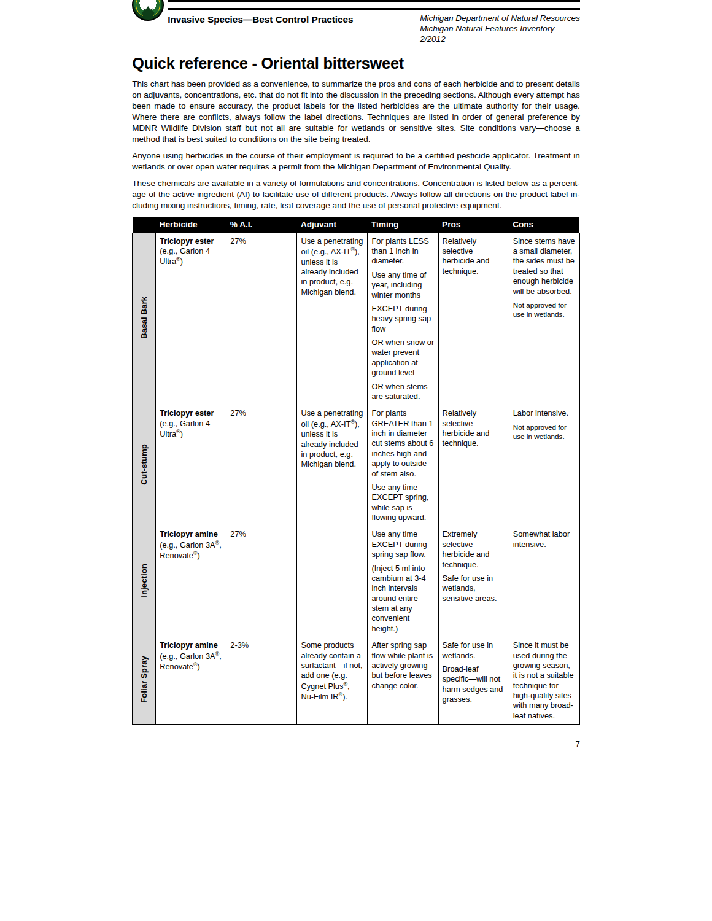DNR
Invasive Species—Best Control Practices
Michigan Department of Natural Resources
Michigan Natural Features Inventory
2/2012
Quick reference - Oriental bittersweet
This chart has been provided as a convenience, to summarize the pros and cons of each herbicide and to present details on adjuvants, concentrations, etc. that do not fit into the discussion in the preceding sections. Although every attempt has been made to ensure accuracy, the product labels for the listed herbicides are the ultimate authority for their usage. Where there are conflicts, always follow the label directions. Techniques are listed in order of general preference by MDNR Wildlife Division staff but not all are suitable for wetlands or sensitive sites. Site conditions vary—choose a method that is best suited to conditions on the site being treated.
Anyone using herbicides in the course of their employment is required to be a certified pesticide applicator. Treatment in wetlands or over open water requires a permit from the Michigan Department of Environmental Quality.
These chemicals are available in a variety of formulations and concentrations. Concentration is listed below as a percentage of the active ingredient (AI) to facilitate use of different products. Always follow all directions on the product label including mixing instructions, timing, rate, leaf coverage and the use of personal protective equipment.
| | Herbicide | % A.I. | Adjuvant | Timing | Pros | Cons |
| --- | --- | --- | --- | --- | --- | --- |
| Basal Bark | Triclopyr ester (e.g., Garlon 4 Ultra ® ) | 27% | Use a penetrating oil (e.g., AX-IT ® ), unless it is already included in product, e.g. Michigan blend. | For plants LESS than 1 inch in diameter. Use any time of year, including winter months EXCEPT during heavy spring sap flow OR when snow or water prevent application at ground level OR when stems are saturated. | Relatively selective herbicide and technique. | Since stems have a small diameter, the sides must be treated so that enough herbicide will be absorbed. Not approved for use in wetlands. |
| Cut-stump | Triclopyr ester (e.g., Garlon 4 Ultra ® ) | 27% | Use a penetrating oil (e.g., AX-IT ® ), unless it is already included in product, e.g. Michigan blend. | For plants GREATER than 1 inch in diameter cut stems about 6 inches high and apply to outside of stem also. Use any time EXCEPT spring, while sap is flowing upward. | Relatively selective herbicide and technique. | Labor intensive. Not approved for use in wetlands. |
| Injection | Triclopyr amine (e.g., Garlon 3A ® , Renovate ® ) | 27% | | Use any time EXCEPT during spring sap flow. (Inject 5 ml into cambium at 3-4 inch intervals around entire stem at any convenient height.) | Extremely selective herbicide and technique. Safe for use in wetlands, sensitive areas. | Somewhat labor intensive. |
| Foliar Spray | Triclopyr amine (e.g., Garlon 3A ® , Renovate ® ) | 2-3% | Some products already contain a surfactant—if not, add one (e.g. Cygnet Plus ® , Nu-Film IR ® ). | After spring sap flow while plant is actively growing but before leaves change color. | Safe for use in wetlands. Broad-leaf specific—will not harm sedges and grasses. | Since it must be used during the growing season, it is not a suitable technique for high-quality sites with many broad-leaf natives. |
7